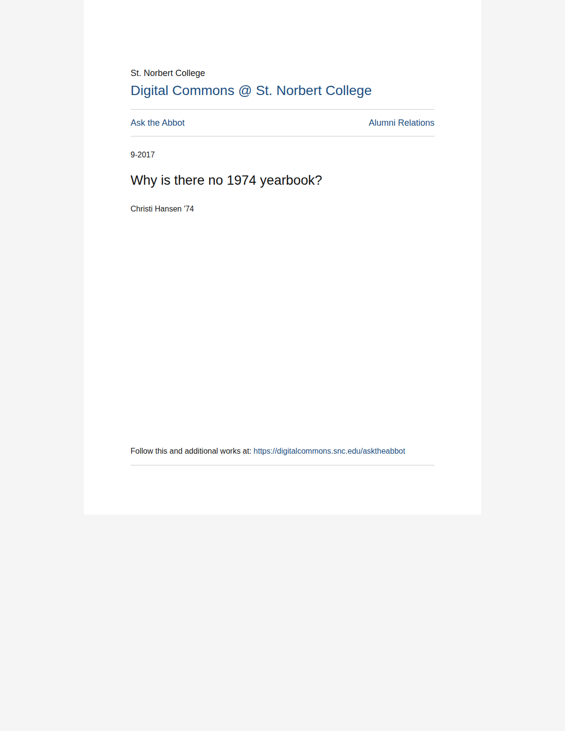St. Norbert College
Digital Commons @ St. Norbert College
Ask the Abbot Alumni Relations
9-2017
Why is there no 1974 yearbook?
Christi Hansen '74
Follow this and additional works at: https://digitalcommons.snc.edu/asktheabbot